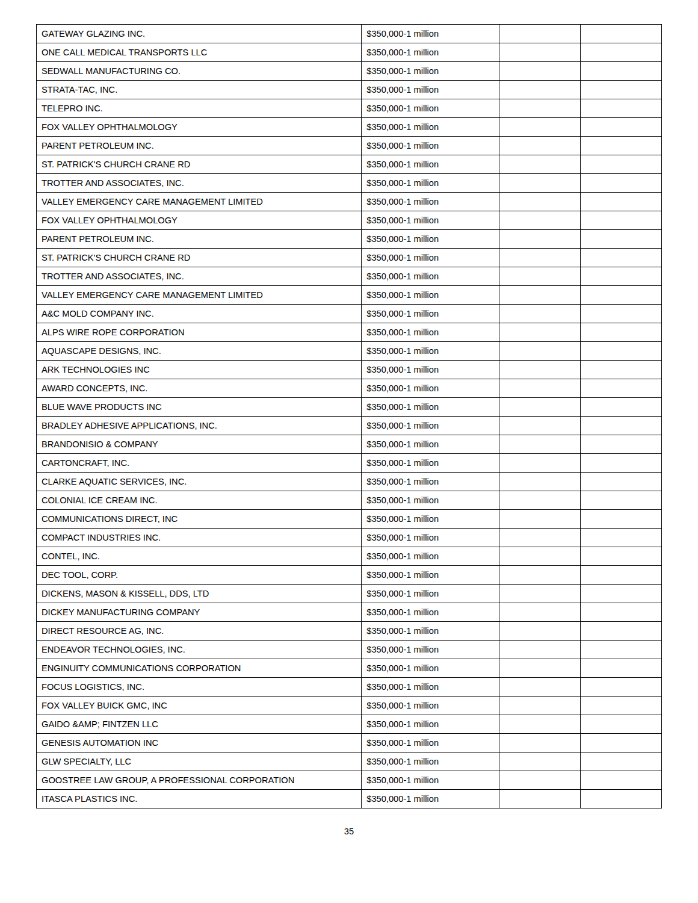| GATEWAY GLAZING INC. | $350,000-1 million | | |
| ONE CALL MEDICAL TRANSPORTS LLC | $350,000-1 million | | |
| SEDWALL MANUFACTURING CO. | $350,000-1 million | | |
| STRATA-TAC, INC. | $350,000-1 million | | |
| TELEPRO INC. | $350,000-1 million | | |
| FOX VALLEY OPHTHALMOLOGY | $350,000-1 million | | |
| PARENT PETROLEUM INC. | $350,000-1 million | | |
| ST. PATRICK'S CHURCH CRANE RD | $350,000-1 million | | |
| TROTTER AND ASSOCIATES, INC. | $350,000-1 million | | |
| VALLEY EMERGENCY CARE MANAGEMENT LIMITED | $350,000-1 million | | |
| FOX VALLEY OPHTHALMOLOGY | $350,000-1 million | | |
| PARENT PETROLEUM INC. | $350,000-1 million | | |
| ST. PATRICK'S CHURCH CRANE RD | $350,000-1 million | | |
| TROTTER AND ASSOCIATES, INC. | $350,000-1 million | | |
| VALLEY EMERGENCY CARE MANAGEMENT LIMITED | $350,000-1 million | | |
| A&C MOLD COMPANY INC. | $350,000-1 million | | |
| ALPS WIRE ROPE CORPORATION | $350,000-1 million | | |
| AQUASCAPE DESIGNS, INC. | $350,000-1 million | | |
| ARK TECHNOLOGIES INC | $350,000-1 million | | |
| AWARD CONCEPTS, INC. | $350,000-1 million | | |
| BLUE WAVE PRODUCTS INC | $350,000-1 million | | |
| BRADLEY ADHESIVE APPLICATIONS, INC. | $350,000-1 million | | |
| BRANDONISIO & COMPANY | $350,000-1 million | | |
| CARTONCRAFT, INC. | $350,000-1 million | | |
| CLARKE AQUATIC SERVICES, INC. | $350,000-1 million | | |
| COLONIAL ICE CREAM INC. | $350,000-1 million | | |
| COMMUNICATIONS DIRECT, INC | $350,000-1 million | | |
| COMPACT INDUSTRIES INC. | $350,000-1 million | | |
| CONTEL, INC. | $350,000-1 million | | |
| DEC TOOL, CORP. | $350,000-1 million | | |
| DICKENS, MASON & KISSELL, DDS, LTD | $350,000-1 million | | |
| DICKEY MANUFACTURING COMPANY | $350,000-1 million | | |
| DIRECT RESOURCE AG, INC. | $350,000-1 million | | |
| ENDEAVOR TECHNOLOGIES, INC. | $350,000-1 million | | |
| ENGINUITY COMMUNICATIONS CORPORATION | $350,000-1 million | | |
| FOCUS LOGISTICS, INC. | $350,000-1 million | | |
| FOX VALLEY BUICK GMC, INC | $350,000-1 million | | |
| GAIDO &AMP; FINTZEN LLC | $350,000-1 million | | |
| GENESIS AUTOMATION INC | $350,000-1 million | | |
| GLW SPECIALTY, LLC | $350,000-1 million | | |
| GOOSTREE LAW GROUP, A PROFESSIONAL CORPORATION | $350,000-1 million | | |
| ITASCA PLASTICS INC. | $350,000-1 million | | |
35